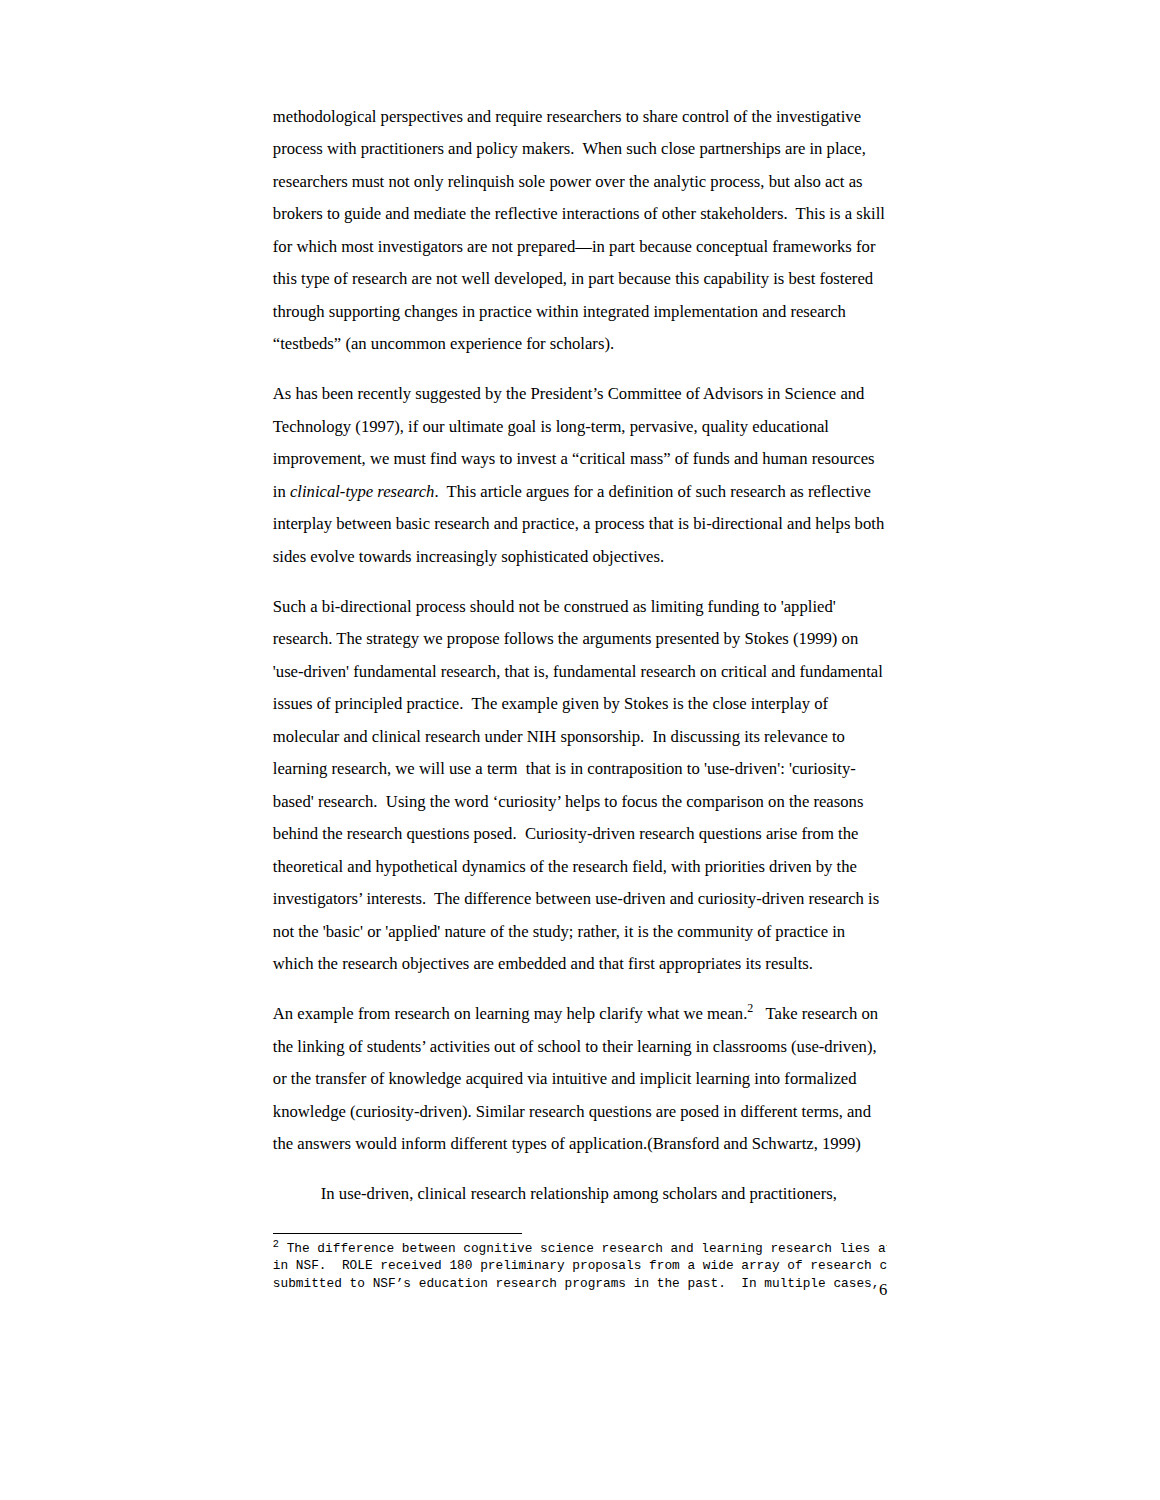methodological perspectives and require researchers to share control of the investigative process with practitioners and policy makers. When such close partnerships are in place, researchers must not only relinquish sole power over the analytic process, but also act as brokers to guide and mediate the reflective interactions of other stakeholders. This is a skill for which most investigators are not prepared—in part because conceptual frameworks for this type of research are not well developed, in part because this capability is best fostered through supporting changes in practice within integrated implementation and research “testbeds” (an uncommon experience for scholars).
As has been recently suggested by the President’s Committee of Advisors in Science and Technology (1997), if our ultimate goal is long-term, pervasive, quality educational improvement, we must find ways to invest a “critical mass” of funds and human resources in clinical-type research. This article argues for a definition of such research as reflective interplay between basic research and practice, a process that is bi-directional and helps both sides evolve towards increasingly sophisticated objectives.
Such a bi-directional process should not be construed as limiting funding to 'applied' research. The strategy we propose follows the arguments presented by Stokes (1999) on 'use-driven' fundamental research, that is, fundamental research on critical and fundamental issues of principled practice. The example given by Stokes is the close interplay of molecular and clinical research under NIH sponsorship. In discussing its relevance to learning research, we will use a term that is in contraposition to 'use-driven': 'curiosity-based' research. Using the word ‘curiosity’ helps to focus the comparison on the reasons behind the research questions posed. Curiosity-driven research questions arise from the theoretical and hypothetical dynamics of the research field, with priorities driven by the investigators’ interests. The difference between use-driven and curiosity-driven research is not the 'basic' or 'applied' nature of the study; rather, it is the community of practice in which the research objectives are embedded and that first appropriates its results.
An example from research on learning may help clarify what we mean.2 Take research on the linking of students’ activities out of school to their learning in classrooms (use-driven), or the transfer of knowledge acquired via intuitive and implicit learning into formalized knowledge (curiosity-driven). Similar research questions are posed in different terms, and the answers would inform different types of application.(Bransford and Schwartz, 1999)
In use-driven, clinical research relationship among scholars and practitioners,
2 The difference between cognitive science research and learning research lies at the c in NSF. ROLE received 180 preliminary proposals from a wide array of research commun submitted to NSF’s education research programs in the past. In multiple cases, the pr
6